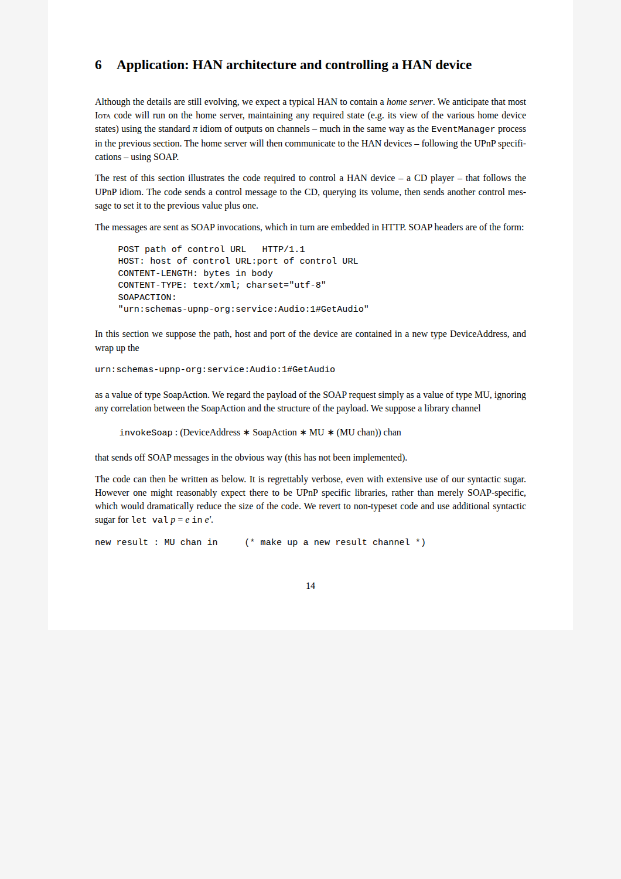6 Application: HAN architecture and controlling a HAN device
Although the details are still evolving, we expect a typical HAN to contain a home server. We anticipate that most Iota code will run on the home server, maintaining any required state (e.g. its view of the various home device states) using the standard π idiom of outputs on channels – much in the same way as the EventManager process in the previous section. The home server will then communicate to the HAN devices – following the UPnP specifications – using SOAP.
The rest of this section illustrates the code required to control a HAN device – a CD player – that follows the UPnP idiom. The code sends a control message to the CD, querying its volume, then sends another control message to set it to the previous value plus one.
The messages are sent as SOAP invocations, which in turn are embedded in HTTP. SOAP headers are of the form:
POST path of control URL   HTTP/1.1
HOST: host of control URL:port of control URL
CONTENT-LENGTH: bytes in body
CONTENT-TYPE: text/xml; charset="utf-8"
SOAPACTION:
"urn:schemas-upnp-org:service:Audio:1#GetAudio"
In this section we suppose the path, host and port of the device are contained in a new type DeviceAddress, and wrap up the
urn:schemas-upnp-org:service:Audio:1#GetAudio
as a value of type SoapAction. We regard the payload of the SOAP request simply as a value of type MU, ignoring any correlation between the SoapAction and the structure of the payload. We suppose a library channel
invokeSoap : (DeviceAddress ∗ SoapAction ∗ MU ∗ (MU chan)) chan
that sends off SOAP messages in the obvious way (this has not been implemented).
The code can then be written as below. It is regrettably verbose, even with extensive use of our syntactic sugar. However one might reasonably expect there to be UPnP specific libraries, rather than merely SOAP-specific, which would dramatically reduce the size of the code. We revert to non-typeset code and use additional syntactic sugar for let val p = e in e′.
new result : MU chan in     (* make up a new result channel *)
14